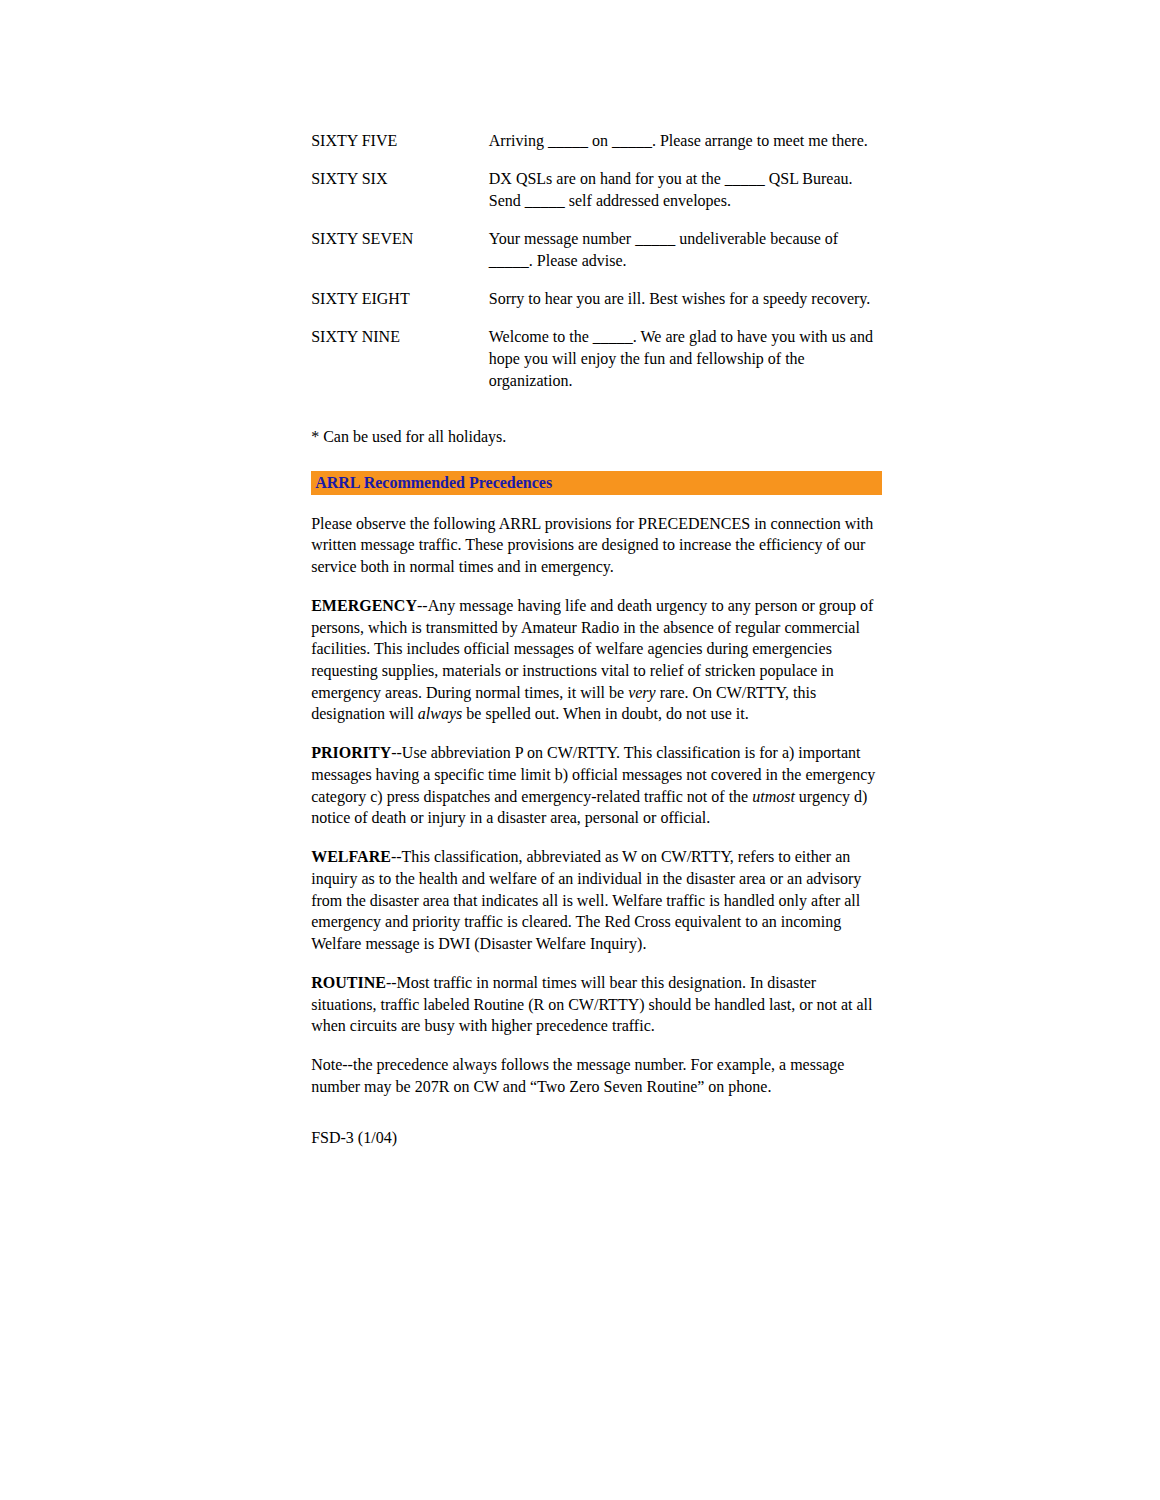| SIXTY FIVE | Arriving _____ on _____. Please arrange to meet me there. |
| SIXTY SIX | DX QSLs are on hand for you at the _____ QSL Bureau. Send _____ self addressed envelopes. |
| SIXTY SEVEN | Your message number _____ undeliverable because of _____. Please advise. |
| SIXTY EIGHT | Sorry to hear you are ill. Best wishes for a speedy recovery. |
| SIXTY NINE | Welcome to the _____. We are glad to have you with us and hope you will enjoy the fun and fellowship of the organization. |
* Can be used for all holidays.
ARRL Recommended Precedences
Please observe the following ARRL provisions for PRECEDENCES in connection with written message traffic. These provisions are designed to increase the efficiency of our service both in normal times and in emergency.
EMERGENCY--Any message having life and death urgency to any person or group of persons, which is transmitted by Amateur Radio in the absence of regular commercial facilities. This includes official messages of welfare agencies during emergencies requesting supplies, materials or instructions vital to relief of stricken populace in emergency areas. During normal times, it will be very rare. On CW/RTTY, this designation will always be spelled out. When in doubt, do not use it.
PRIORITY--Use abbreviation P on CW/RTTY. This classification is for a) important messages having a specific time limit b) official messages not covered in the emergency category c) press dispatches and emergency-related traffic not of the utmost urgency d) notice of death or injury in a disaster area, personal or official.
WELFARE--This classification, abbreviated as W on CW/RTTY, refers to either an inquiry as to the health and welfare of an individual in the disaster area or an advisory from the disaster area that indicates all is well. Welfare traffic is handled only after all emergency and priority traffic is cleared. The Red Cross equivalent to an incoming Welfare message is DWI (Disaster Welfare Inquiry).
ROUTINE--Most traffic in normal times will bear this designation. In disaster situations, traffic labeled Routine (R on CW/RTTY) should be handled last, or not at all when circuits are busy with higher precedence traffic.
Note--the precedence always follows the message number. For example, a message number may be 207R on CW and “Two Zero Seven Routine” on phone.
FSD-3 (1/04)